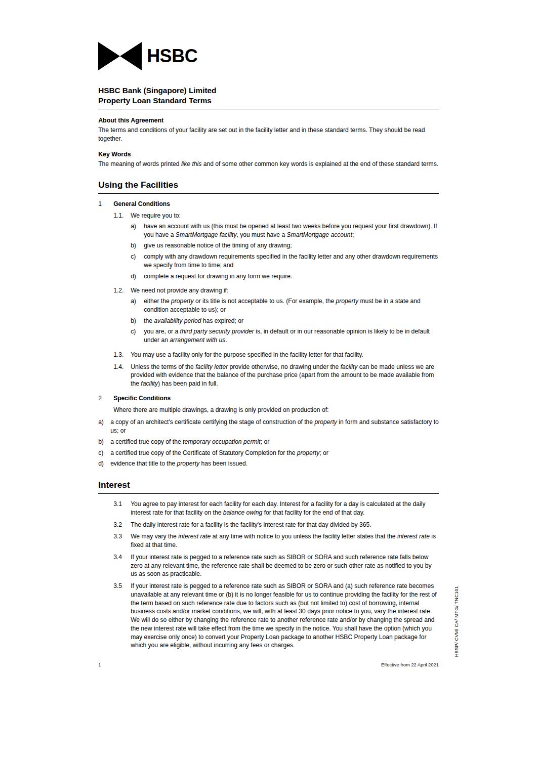HSBC
HSBC Bank (Singapore) Limited
Property Loan Standard Terms
About this Agreement
The terms and conditions of your facility are set out in the facility letter and in these standard terms. They should be read together.
Key Words
The meaning of words printed like this and of some other common key words is explained at the end of these standard terms.
Using the Facilities
1
General Conditions
1.1.
We require you to:
a) have an account with us (this must be opened at least two weeks before you request your first drawdown). If you have a SmartMortgage facility, you must have a SmartMortgage account;
b) give us reasonable notice of the timing of any drawing;
c) comply with any drawdown requirements specified in the facility letter and any other drawdown requirements we specify from time to time; and
d) complete a request for drawing in any form we require.
1.2.
We need not provide any drawing if:
a) either the property or its title is not acceptable to us. (For example, the property must be in a state and condition acceptable to us); or
b) the availability period has expired; or
c) you are, or a third party security provider is, in default or in our reasonable opinion is likely to be in default under an arrangement with us.
1.3.
You may use a facility only for the purpose specified in the facility letter for that facility.
1.4.
Unless the terms of the facility letter provide otherwise, no drawing under the facility can be made unless we are provided with evidence that the balance of the purchase price (apart from the amount to be made available from the facility) has been paid in full.
2
Specific Conditions
Where there are multiple drawings, a drawing is only provided on production of:
a) a copy of an architect's certificate certifying the stage of construction of the property in form and substance satisfactory to us; or
b) a certified true copy of the temporary occupation permit; or
c) a certified true copy of the Certificate of Statutory Completion for the property; or
d) evidence that title to the property has been issued.
Interest
3.1
You agree to pay interest for each facility for each day. Interest for a facility for a day is calculated at the daily interest rate for that facility on the balance owing for that facility for the end of that day.
3.2
The daily interest rate for a facility is the facility's interest rate for that day divided by 365.
3.3
We may vary the interest rate at any time with notice to you unless the facility letter states that the interest rate is fixed at that time.
3.4
If your interest rate is pegged to a reference rate such as SIBOR or SORA and such reference rate falls below zero at any relevant time, the reference rate shall be deemed to be zero or such other rate as notified to you by us as soon as practicable.
3.5
If your interest rate is pegged to a reference rate such as SIBOR or SORA and (a) such reference rate becomes unavailable at any relevant time or (b) it is no longer feasible for us to continue providing the facility for the rest of the term based on such reference rate due to factors such as (but not limited to) cost of borrowing, internal business costs and/or market conditions, we will, with at least 30 days prior notice to you, vary the interest rate. We will do so either by changing the reference rate to another reference rate and/or by changing the spread and the new interest rate will take effect from the time we specify in the notice. You shall have the option (which you may exercise only once) to convert your Property Loan package to another HSBC Property Loan package for which you are eligible, without incurring any fees or charges.
HBSP/ CVM/ CA/ MTG/ TNC101
1
Effective from 22 April 2021